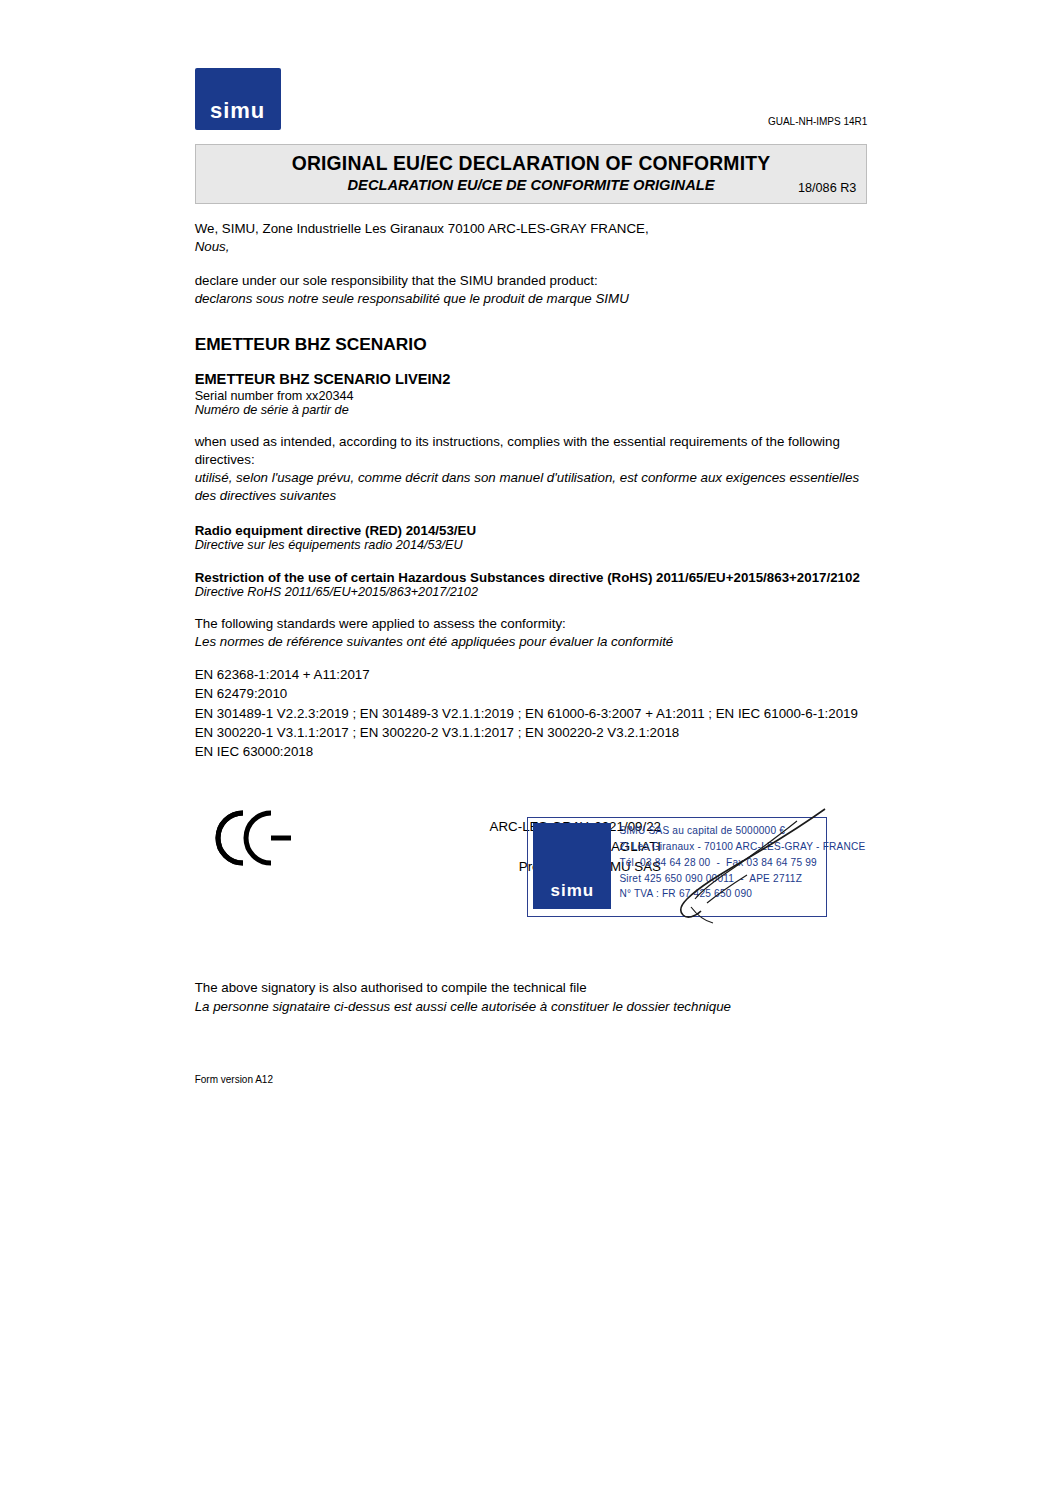simu
GUAL-NH-IMPS 14R1
ORIGINAL EU/EC DECLARATION OF CONFORMITY
DECLARATION EU/CE DE CONFORMITE ORIGINALE
18/086 R3
We, SIMU, Zone Industrielle Les Giranaux 70100 ARC-LES-GRAY FRANCE,
Nous,
declare under our sole responsibility that the SIMU branded product:
declarons sous notre seule responsabilité que le produit de marque SIMU
EMETTEUR BHZ SCENARIO
EMETTEUR BHZ SCENARIO LIVEIN2
Serial number from xx20344
Numéro de série à partir de
when used as intended, according to its instructions, complies with the essential requirements of the following directives:
utilisé, selon l'usage prévu, comme décrit dans son manuel d'utilisation, est conforme aux exigences essentielles des directives suivantes
Radio equipment directive (RED) 2014/53/EU
Directive sur les équipements radio 2014/53/EU
Restriction of the use of certain Hazardous Substances directive (RoHS) 2011/65/EU+2015/863+2017/2102
Directive RoHS 2011/65/EU+2015/863+2017/2102
The following standards were applied to assess the conformity:
Les normes de référence suivantes ont été appliquées pour évaluer la conformité
EN 62368‑1:2014 + A11:2017
EN 62479:2010
EN 301489‑1 V2.2.3:2019 ; EN 301489‑3 V2.1.1:2019 ; EN 61000‑6‑3:2007 + A1:2011 ; EN IEC 61000‑6‑1:2019
EN 300220‑1 V3.1.1:2017 ; EN 300220‑2 V3.1.1:2017 ; EN 300220‑2 V3.2.1:2018
EN IEC 63000:2018
ARC-LES-GRAY, 2021/09/22
Bruno STRAGLIATI
Président de SIMU SAS
simu
SIMU SAS au capital de 5000000 €
ZI Les Giranaux - 70100 ARC-LES-GRAY - FRANCE
Tél. 03 84 64 28 00 - Fax 03 84 64 75 99
Siret 425 650 090 00011 - APE 2711Z
N° TVA : FR 67 425 650 090
The above signatory is also authorised to compile the technical file
La personne signataire ci-dessus est aussi celle autorisée à constituer le dossier technique
Form version A12